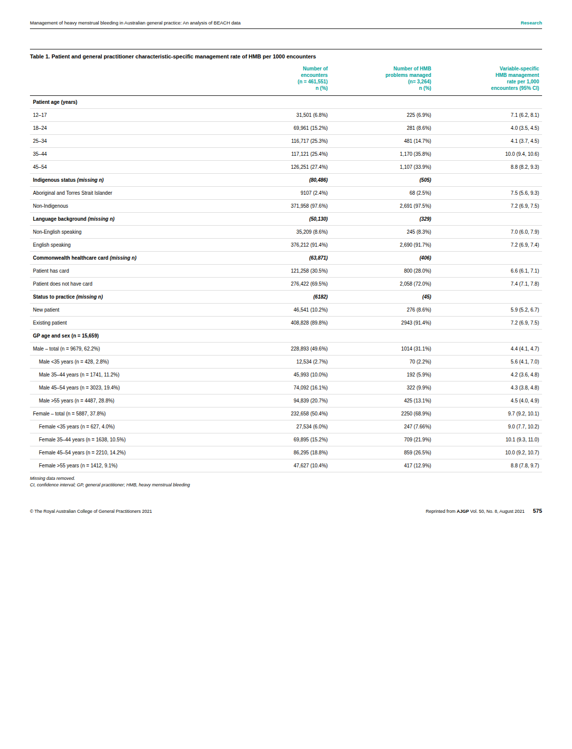Management of heavy menstrual bleeding in Australian general practice: An analysis of BEACH data
Research
Table 1. Patient and general practitioner characteristic-specific management rate of HMB per 1000 encounters
| | Number of encounters (n = 461,551) n (%) | Number of HMB problems managed (n= 3,264) n (%) | Variable-specific HMB management rate per 1,000 encounters (95% CI) |
| --- | --- | --- | --- |
| Patient age (years) | | | |
| 12–17 | 31,501 (6.8%) | 225 (6.9%) | 7.1 (6.2, 8.1) |
| 18–24 | 69,961 (15.2%) | 281 (8.6%) | 4.0 (3.5, 4.5) |
| 25–34 | 116,717 (25.3%) | 481 (14.7%) | 4.1 (3.7, 4.5) |
| 35–44 | 117,121 (25.4%) | 1,170 (35.8%) | 10.0 (9.4, 10.6) |
| 45–54 | 126,251 (27.4%) | 1,107 (33.9%) | 8.8 (8.2, 9.3) |
| Indigenous status (missing n) | (80,486) | (505) | |
| Aboriginal and Torres Strait Islander | 9107 (2.4%) | 68 (2.5%) | 7.5 (5.6, 9.3) |
| Non-Indigenous | 371,958 (97.6%) | 2,691 (97.5%) | 7.2 (6.9, 7.5) |
| Language background (missing n) | (50,130) | (329) | |
| Non-English speaking | 35,209 (8.6%) | 245 (8.3%) | 7.0 (6.0, 7.9) |
| English speaking | 376,212 (91.4%) | 2,690 (91.7%) | 7.2 (6.9, 7.4) |
| Commonwealth healthcare card (missing n) | (63,871) | (406) | |
| Patient has card | 121,258 (30.5%) | 800 (28.0%) | 6.6 (6.1, 7.1) |
| Patient does not have card | 276,422 (69.5%) | 2,058 (72.0%) | 7.4 (7.1, 7.8) |
| Status to practice (missing n) | (6182) | (45) | |
| New patient | 46,541 (10.2%) | 276 (8.6%) | 5.9 (5.2, 6.7) |
| Existing patient | 408,828 (89.8%) | 2943 (91.4%) | 7.2 (6.9, 7.5) |
| GP age and sex (n = 15,659) | | | |
| Male – total (n = 9679, 62.2%) | 228,893 (49.6%) | 1014 (31.1%) | 4.4 (4.1, 4.7) |
| Male <35 years (n = 428, 2.8%) | 12,534 (2.7%) | 70 (2.2%) | 5.6 (4.1, 7.0) |
| Male 35–44 years (n = 1741, 11.2%) | 45,993 (10.0%) | 192 (5.9%) | 4.2 (3.6, 4.8) |
| Male 45–54 years (n = 3023, 19.4%) | 74,092 (16.1%) | 322 (9.9%) | 4.3 (3.8, 4.8) |
| Male >55 years (n = 4487, 28.8%) | 94,839 (20.7%) | 425 (13.1%) | 4.5 (4.0, 4.9) |
| Female – total (n = 5887, 37.8%) | 232,658 (50.4%) | 2250 (68.9%) | 9.7 (9.2, 10.1) |
| Female <35 years (n = 627, 4.0%) | 27,534 (6.0%) | 247 (7.66%) | 9.0 (7.7, 10.2) |
| Female 35–44 years (n = 1638, 10.5%) | 69,895 (15.2%) | 709 (21.9%) | 10.1 (9.3, 11.0) |
| Female 45–54 years (n = 2210, 14.2%) | 86,295 (18.8%) | 859 (26.5%) | 10.0 (9.2, 10.7) |
| Female >55 years (n = 1412, 9.1%) | 47,627 (10.4%) | 417 (12.9%) | 8.8 (7.8, 9.7) |
Missing data removed.
CI, confidence interval; GP, general practitioner; HMB, heavy menstrual bleeding
© The Royal Australian College of General Practitioners 2021
Reprinted from AJGP Vol. 50, No. 8, August 2021 575